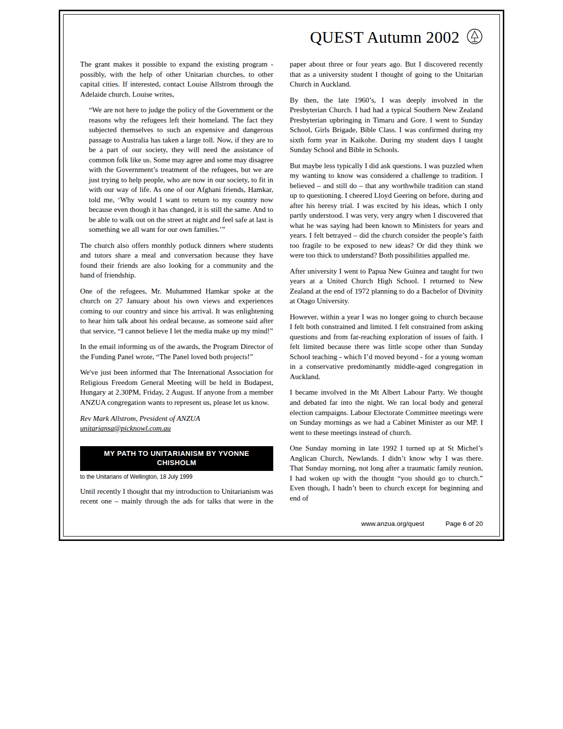QUEST Autumn 2002
The grant makes it possible to expand the existing program - possibly, with the help of other Unitarian churches, to other capital cities. If interested, contact Louise Allstrom through the Adelaide church. Louise writes,
“We are not here to judge the policy of the Government or the reasons why the refugees left their homeland. The fact they subjected themselves to such an expensive and dangerous passage to Australia has taken a large toll. Now, if they are to be a part of our society, they will need the assistance of common folk like us. Some may agree and some may disagree with the Government’s treatment of the refugees, but we are just trying to help people, who are now in our society, to fit in with our way of life. As one of our Afghani friends, Hamkar, told me, ‘Why would I want to return to my country now because even though it has changed, it is still the same. And to be able to walk out on the street at night and feel safe at last is something we all want for our own families.’”
The church also offers monthly potluck dinners where students and tutors share a meal and conversation because they have found their friends are also looking for a community and the hand of friendship.
One of the refugees, Mr. Muhammed Hamkar spoke at the church on 27 January about his own views and experiences coming to our country and since his arrival. It was enlightening to hear him talk about his ordeal because, as someone said after that service, “I cannot believe I let the media make up my mind!”
In the email informing us of the awards, the Program Director of the Funding Panel wrote, “The Panel loved both projects!”
We've just been informed that The International Association for Religious Freedom General Meeting will be held in Budapest, Hungary at 2.30PM, Friday, 2 August. If anyone from a member ANZUA congregation wants to represent us, please let us know.
Rev Mark Allstrom, President of ANZUA
unitariansa@picknowl.com.au
MY PATH TO UNITARIANISM BY YVONNE CHISHOLM
to the Unitarians of Wellington, 18 July 1999
Until recently I thought that my introduction to Unitarianism was recent one – mainly through the ads for talks that were in the paper about three or four years ago. But I discovered recently that as a university student I thought of going to the Unitarian Church in Auckland.
By then, the late 1960’s, I was deeply involved in the Presbyterian Church. I had had a typical Southern New Zealand Presbyterian upbringing in Timaru and Gore. I went to Sunday School, Girls Brigade, Bible Class. I was confirmed during my sixth form year in Kaikohe. During my student days I taught Sunday School and Bible in Schools.
But maybe less typically I did ask questions. I was puzzled when my wanting to know was considered a challenge to tradition. I believed – and still do – that any worthwhile tradition can stand up to questioning. I cheered Lloyd Geering on before, during and after his heresy trial. I was excited by his ideas, which I only partly understood. I was very, very angry when I discovered that what he was saying had been known to Ministers for years and years. I felt betrayed – did the church consider the people’s faith too fragile to be exposed to new ideas? Or did they think we were too thick to understand? Both possibilities appalled me.
After university I went to Papua New Guinea and taught for two years at a United Church High School. I returned to New Zealand at the end of 1972 planning to do a Bachelor of Divinity at Otago University.
However, within a year I was no longer going to church because I felt both constrained and limited. I felt constrained from asking questions and from far-reaching exploration of issues of faith. I felt limited because there was little scope other than Sunday School teaching - which I’d moved beyond - for a young woman in a conservative predominantly middle-aged congregation in Auckland.
I became involved in the Mt Albert Labour Party. We thought and debated far into the night. We ran local body and general election campaigns. Labour Electorate Committee meetings were on Sunday mornings as we had a Cabinet Minister as our MP. I went to these meetings instead of church.
One Sunday morning in late 1992 I turned up at St Michel’s Anglican Church, Newlands. I didn’t know why I was there. That Sunday morning, not long after a traumatic family reunion, I had woken up with the thought “you should go to church.” Even though, I hadn’t been to church except for beginning and end of
www.anzua.org/quest Page 6 of 20